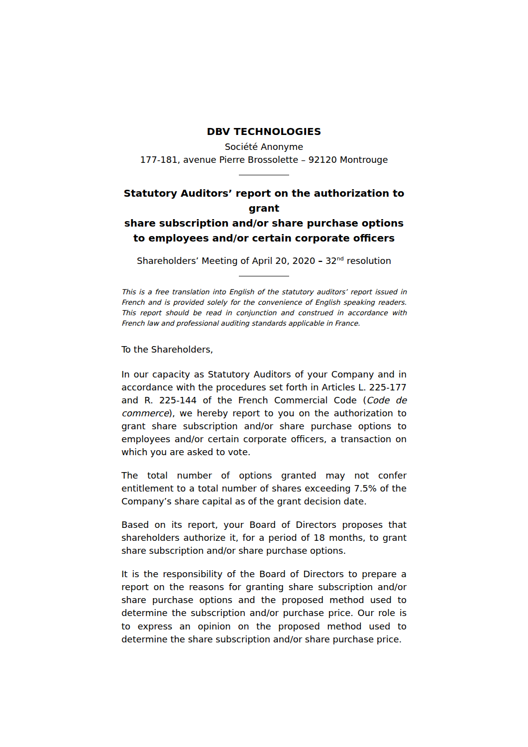DBV TECHNOLOGIES
Société Anonyme
177-181, avenue Pierre Brossolette – 92120 Montrouge
Statutory Auditors’ report on the authorization to grant
share subscription and/or share purchase options
to employees and/or certain corporate officers
Shareholders’ Meeting of April 20, 2020 – 32nd resolution
This is a free translation into English of the statutory auditors’ report issued in French and is provided solely for the convenience of English speaking readers. This report should be read in conjunction and construed in accordance with French law and professional auditing standards applicable in France.
To the Shareholders,
In our capacity as Statutory Auditors of your Company and in accordance with the procedures set forth in Articles L. 225-177 and R. 225-144 of the French Commercial Code (Code de commerce), we hereby report to you on the authorization to grant share subscription and/or share purchase options to employees and/or certain corporate officers, a transaction on which you are asked to vote.
The total number of options granted may not confer entitlement to a total number of shares exceeding 7.5% of the Company’s share capital as of the grant decision date.
Based on its report, your Board of Directors proposes that shareholders authorize it, for a period of 18 months, to grant share subscription and/or share purchase options.
It is the responsibility of the Board of Directors to prepare a report on the reasons for granting share subscription and/or share purchase options and the proposed method used to determine the subscription and/or purchase price. Our role is to express an opinion on the proposed method used to determine the share subscription and/or share purchase price.